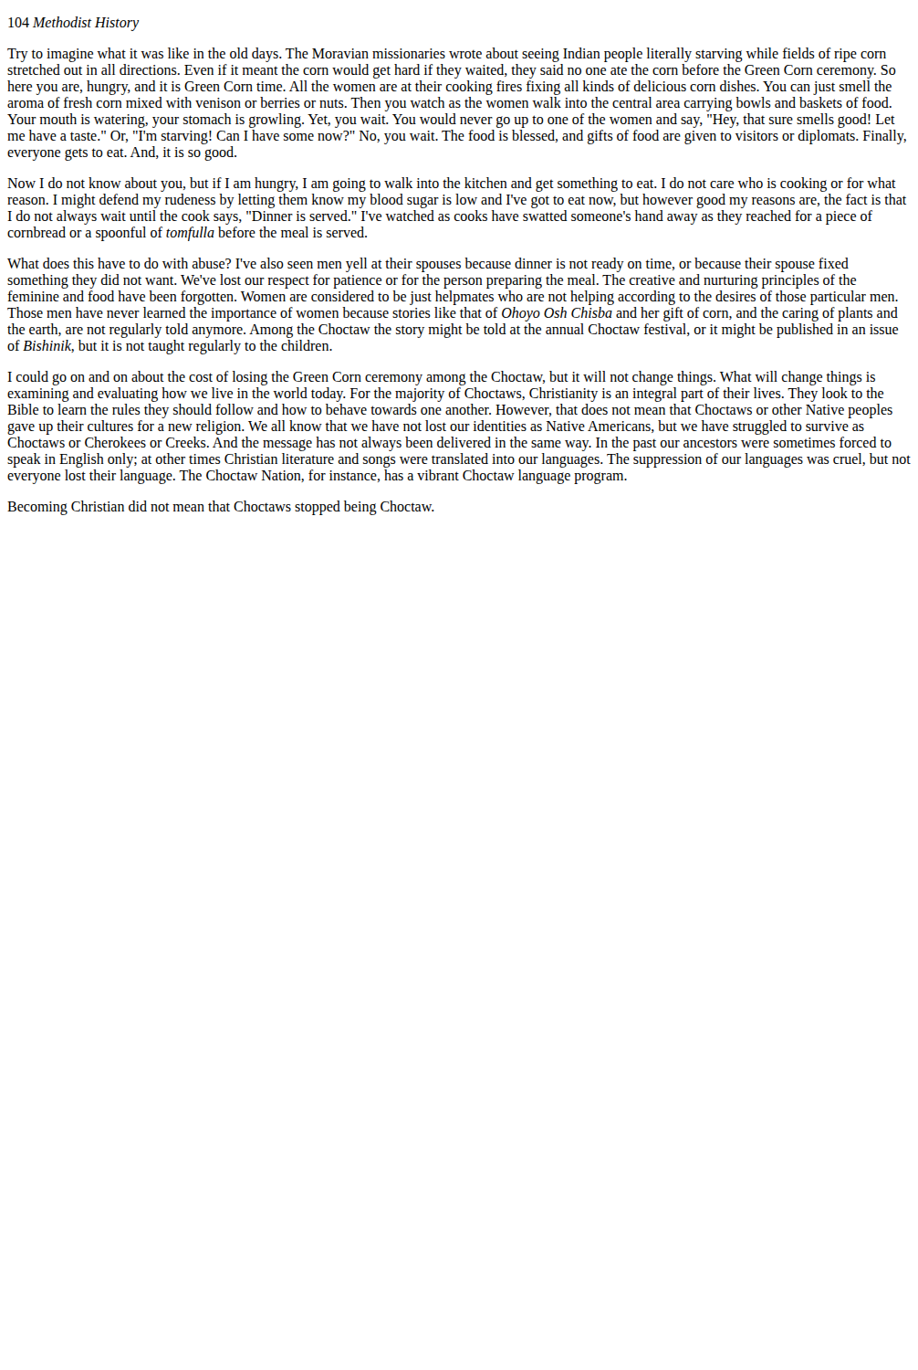104 Methodist History
Try to imagine what it was like in the old days. The Moravian missionaries wrote about seeing Indian people literally starving while fields of ripe corn stretched out in all directions. Even if it meant the corn would get hard if they waited, they said no one ate the corn before the Green Corn ceremony. So here you are, hungry, and it is Green Corn time. All the women are at their cooking fires fixing all kinds of delicious corn dishes. You can just smell the aroma of fresh corn mixed with venison or berries or nuts. Then you watch as the women walk into the central area carrying bowls and baskets of food. Your mouth is watering, your stomach is growling. Yet, you wait. You would never go up to one of the women and say, "Hey, that sure smells good! Let me have a taste." Or, "I'm starving! Can I have some now?" No, you wait. The food is blessed, and gifts of food are given to visitors or diplomats. Finally, everyone gets to eat. And, it is so good.
Now I do not know about you, but if I am hungry, I am going to walk into the kitchen and get something to eat. I do not care who is cooking or for what reason. I might defend my rudeness by letting them know my blood sugar is low and I've got to eat now, but however good my reasons are, the fact is that I do not always wait until the cook says, "Dinner is served." I've watched as cooks have swatted someone's hand away as they reached for a piece of cornbread or a spoonful of tomfulla before the meal is served.
What does this have to do with abuse? I've also seen men yell at their spouses because dinner is not ready on time, or because their spouse fixed something they did not want. We've lost our respect for patience or for the person preparing the meal. The creative and nurturing principles of the feminine and food have been forgotten. Women are considered to be just helpmates who are not helping according to the desires of those particular men. Those men have never learned the importance of women because stories like that of Ohoyo Osh Chisba and her gift of corn, and the caring of plants and the earth, are not regularly told anymore. Among the Choctaw the story might be told at the annual Choctaw festival, or it might be published in an issue of Bishinik, but it is not taught regularly to the children.
I could go on and on about the cost of losing the Green Corn ceremony among the Choctaw, but it will not change things. What will change things is examining and evaluating how we live in the world today. For the majority of Choctaws, Christianity is an integral part of their lives. They look to the Bible to learn the rules they should follow and how to behave towards one another. However, that does not mean that Choctaws or other Native peoples gave up their cultures for a new religion. We all know that we have not lost our identities as Native Americans, but we have struggled to survive as Choctaws or Cherokees or Creeks. And the message has not always been delivered in the same way. In the past our ancestors were sometimes forced to speak in English only; at other times Christian literature and songs were translated into our languages. The suppression of our languages was cruel, but not everyone lost their language. The Choctaw Nation, for instance, has a vibrant Choctaw language program.
Becoming Christian did not mean that Choctaws stopped being Choctaw.